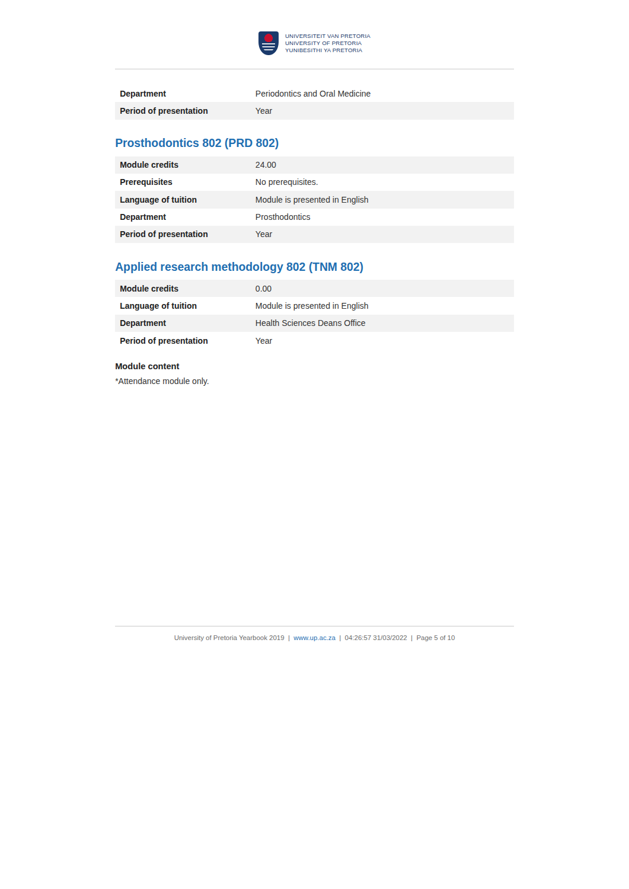UNIVERSITEIT VAN PRETORIA UNIVERSITY OF PRETORIA YUNIBESITHI YA PRETORIA
| Department | Periodontics and Oral Medicine |
| Period of presentation | Year |
Prosthodontics 802 (PRD 802)
| Module credits | 24.00 |
| Prerequisites | No prerequisites. |
| Language of tuition | Module is presented in English |
| Department | Prosthodontics |
| Period of presentation | Year |
Applied research methodology 802 (TNM 802)
| Module credits | 0.00 |
| Language of tuition | Module is presented in English |
| Department | Health Sciences Deans Office |
| Period of presentation | Year |
Module content
*Attendance module only.
University of Pretoria Yearbook 2019 | www.up.ac.za | 04:26:57 31/03/2022 | Page 5 of 10